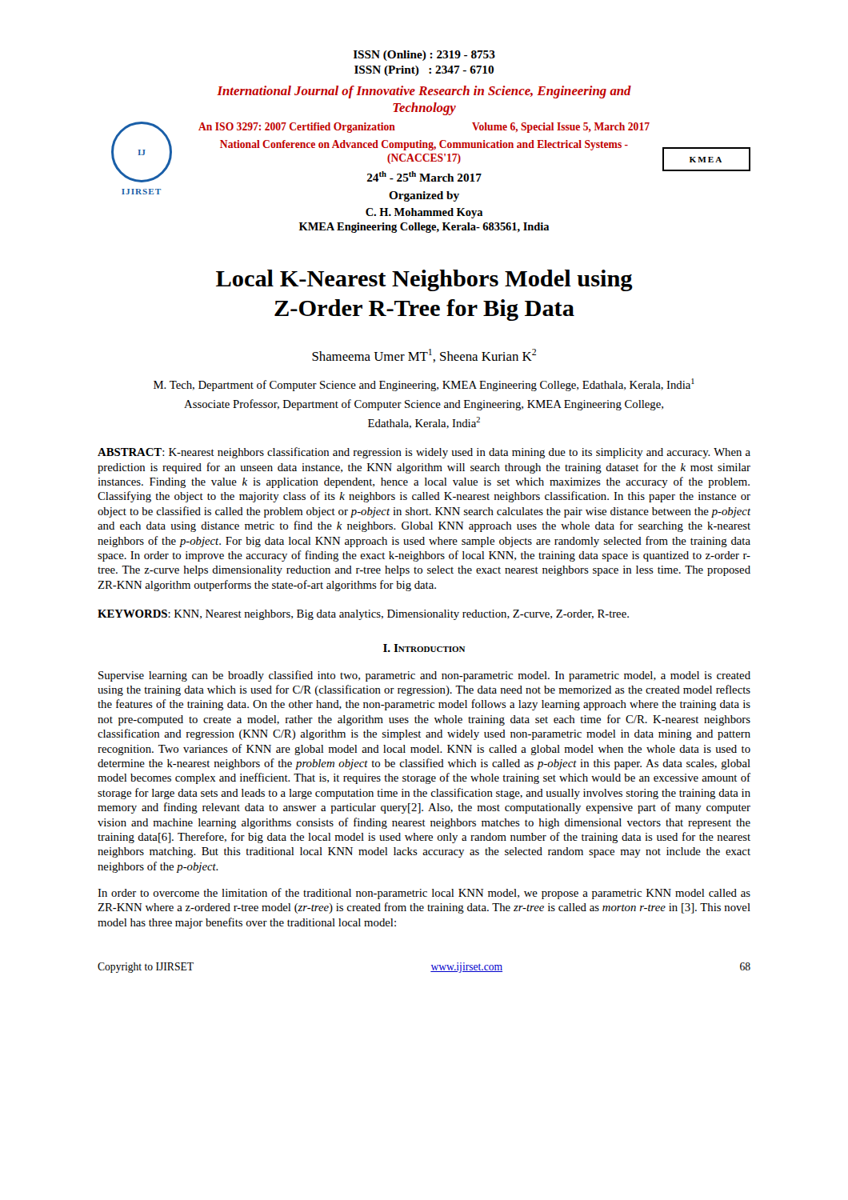ISSN (Online) : 2319 - 8753
ISSN (Print) : 2347 - 6710
IJ
IJIRSET
International Journal of Innovative Research in Science, Engineering and Technology
An ISO 3297: 2007 Certified Organization Volume 6, Special Issue 5, March 2017
National Conference on Advanced Computing, Communication and Electrical Systems - (NCACCES'17)
24th - 25th March 2017
Organized by
C. H. Mohammed Koya
KMEA Engineering College, Kerala- 683561, India
KMEA
Local K-Nearest Neighbors Model using
Z-Order R-Tree for Big Data
Shameema Umer MT1, Sheena Kurian K2
M. Tech, Department of Computer Science and Engineering, KMEA Engineering College, Edathala, Kerala, India1
Associate Professor, Department of Computer Science and Engineering, KMEA Engineering College,
Edathala, Kerala, India2
ABSTRACT: K-nearest neighbors classification and regression is widely used in data mining due to its simplicity and accuracy. When a prediction is required for an unseen data instance, the KNN algorithm will search through the training dataset for the k most similar instances. Finding the value k is application dependent, hence a local value is set which maximizes the accuracy of the problem. Classifying the object to the majority class of its k neighbors is called K-nearest neighbors classification. In this paper the instance or object to be classified is called the problem object or p-object in short. KNN search calculates the pair wise distance between the p-object and each data using distance metric to find the k neighbors. Global KNN approach uses the whole data for searching the k-nearest neighbors of the p-object. For big data local KNN approach is used where sample objects are randomly selected from the training data space. In order to improve the accuracy of finding the exact k-neighbors of local KNN, the training data space is quantized to z-order r-tree. The z-curve helps dimensionality reduction and r-tree helps to select the exact nearest neighbors space in less time. The proposed ZR-KNN algorithm outperforms the state-of-art algorithms for big data.
KEYWORDS: KNN, Nearest neighbors, Big data analytics, Dimensionality reduction, Z-curve, Z-order, R-tree.
I. Introduction
Supervise learning can be broadly classified into two, parametric and non-parametric model. In parametric model, a model is created using the training data which is used for C/R (classification or regression). The data need not be memorized as the created model reflects the features of the training data. On the other hand, the non-parametric model follows a lazy learning approach where the training data is not pre-computed to create a model, rather the algorithm uses the whole training data set each time for C/R. K-nearest neighbors classification and regression (KNN C/R) algorithm is the simplest and widely used non-parametric model in data mining and pattern recognition. Two variances of KNN are global model and local model. KNN is called a global model when the whole data is used to determine the k-nearest neighbors of the problem object to be classified which is called as p-object in this paper. As data scales, global model becomes complex and inefficient. That is, it requires the storage of the whole training set which would be an excessive amount of storage for large data sets and leads to a large computation time in the classification stage, and usually involves storing the training data in memory and finding relevant data to answer a particular query[2]. Also, the most computationally expensive part of many computer vision and machine learning algorithms consists of finding nearest neighbors matches to high dimensional vectors that represent the training data[6]. Therefore, for big data the local model is used where only a random number of the training data is used for the nearest neighbors matching. But this traditional local KNN model lacks accuracy as the selected random space may not include the exact neighbors of the p-object.
In order to overcome the limitation of the traditional non-parametric local KNN model, we propose a parametric KNN model called as ZR-KNN where a z-ordered r-tree model (zr-tree) is created from the training data. The zr-tree is called as morton r-tree in [3]. This novel model has three major benefits over the traditional local model:
Copyright to IJIRSET www.ijirset.com 68